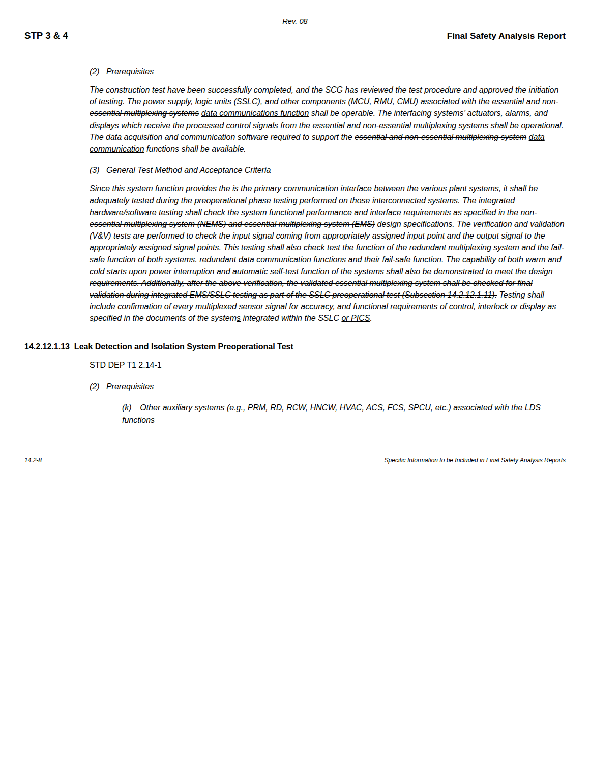Rev. 08
STP 3 & 4 Final Safety Analysis Report
(2) Prerequisites
The construction test have been successfully completed, and the SCG has reviewed the test procedure and approved the initiation of testing. The power supply, logic units (SSLC), and other components (MCU, RMU, CMU) associated with the essential and non-essential multiplexing systems data communications function shall be operable. The interfacing systems’ actuators, alarms, and displays which receive the processed control signals from the essential and non-essential multiplexing systems shall be operational. The data acquisition and communication software required to support the essential and non-essential multiplexing system data communication functions shall be available.
(3) General Test Method and Acceptance Criteria
Since this system function provides the is the primary communication interface between the various plant systems, it shall be adequately tested during the preoperational phase testing performed on those interconnected systems. The integrated hardware/software testing shall check the system functional performance and interface requirements as specified in the non-essential multiplexing system (NEMS) and essential multiplexing system (EMS) design specifications. The verification and validation (V&V) tests are performed to check the input signal coming from appropriately assigned input point and the output signal to the appropriately assigned signal points. This testing shall also check test the function of the redundant multiplexing system and the fail-safe function of both systems. redundant data communication functions and their fail-safe function. The capability of both warm and cold starts upon power interruption and automatic self-test function of the systems shall also be demonstrated to meet the design requirements. Additionally, after the above verification, the validated essential multiplexing system shall be checked for final validation during integrated EMS/SSLC testing as part of the SSLC preoperational test (Subsection 14.2.12.1.11). Testing shall include confirmation of every multiplexed sensor signal for accuracy, and functional requirements of control, interlock or display as specified in the documents of the systems integrated within the SSLC or PICS.
14.2.12.1.13 Leak Detection and Isolation System Preoperational Test
STD DEP T1 2.14-1
(2) Prerequisites
(k) Other auxiliary systems (e.g., PRM, RD, RCW, HNCW, HVAC, ACS, FCS, SPCU, etc.) associated with the LDS functions
14.2-8 Specific Information to be Included in Final Safety Analysis Reports